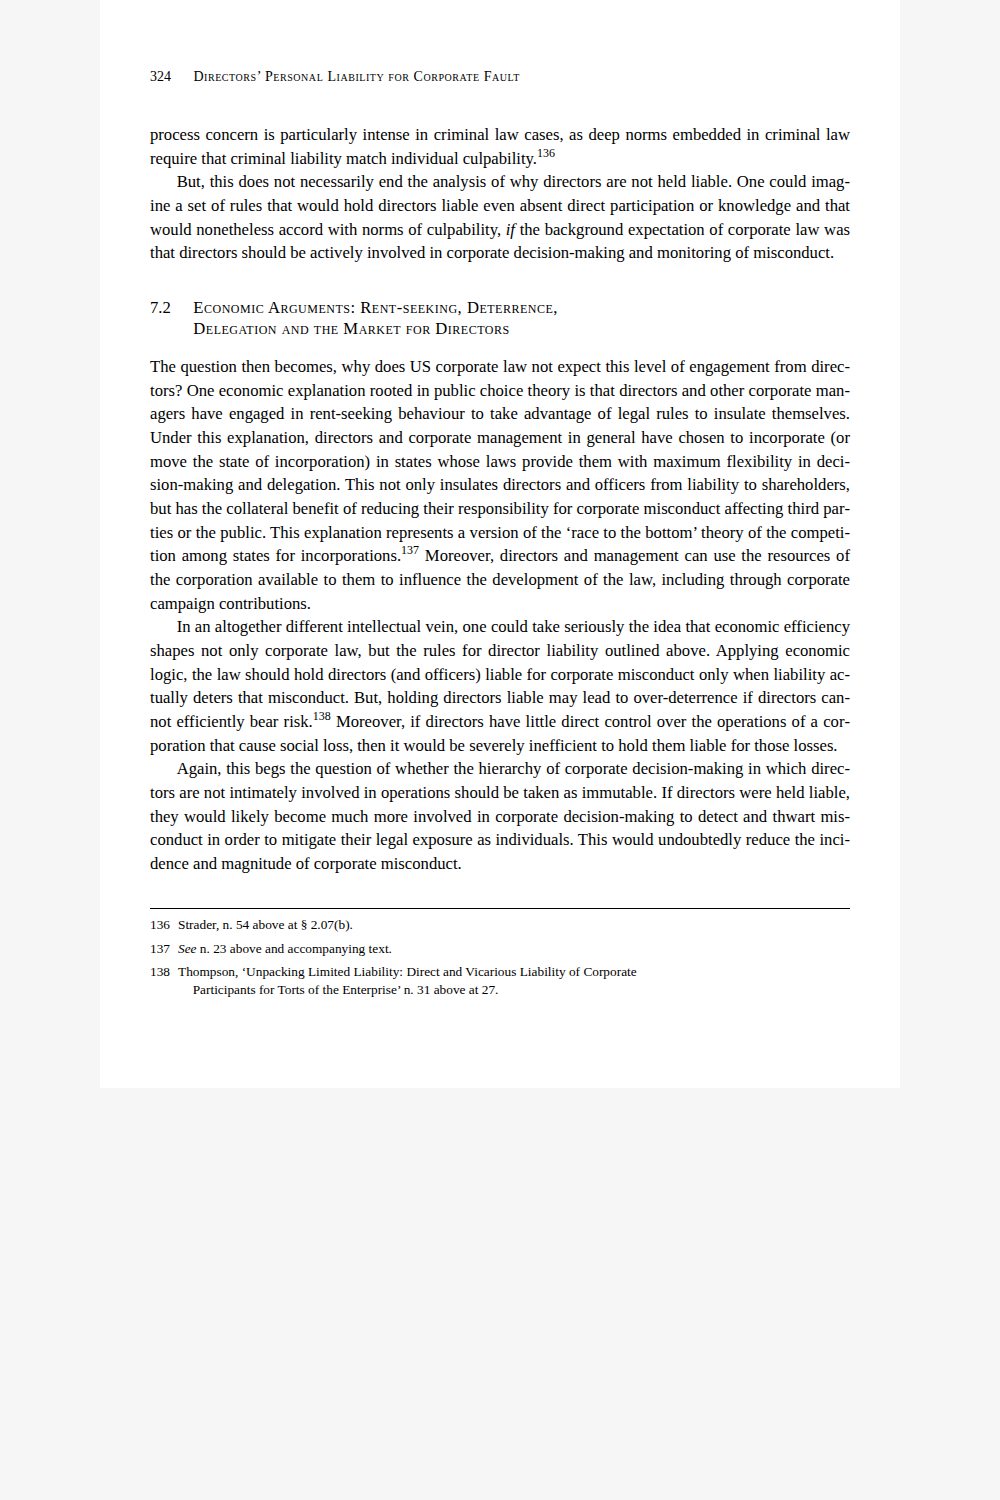324 Directors’ Personal Liability for Corporate Fault
process concern is particularly intense in criminal law cases, as deep norms embedded in criminal law require that criminal liability match individual culpability.136
But, this does not necessarily end the analysis of why directors are not held liable. One could imagine a set of rules that would hold directors liable even absent direct participation or knowledge and that would nonetheless accord with norms of culpability, if the background expectation of corporate law was that directors should be actively involved in corporate decision-making and monitoring of misconduct.
7.2 Economic Arguments: Rent-seeking, Deterrence,Delegation and the Market for Directors
The question then becomes, why does US corporate law not expect this level of engagement from directors? One economic explanation rooted in public choice theory is that directors and other corporate managers have engaged in rent-seeking behaviour to take advantage of legal rules to insulate themselves. Under this explanation, directors and corporate management in general have chosen to incorporate (or move the state of incorporation) in states whose laws provide them with maximum flexibility in decision-making and delegation. This not only insulates directors and officers from liability to shareholders, but has the collateral benefit of reducing their responsibility for corporate misconduct affecting third parties or the public. This explanation represents a version of the ‘race to the bottom’ theory of the competition among states for incorporations.137 Moreover, directors and management can use the resources of the corporation available to them to influence the development of the law, including through corporate campaign contributions.
In an altogether different intellectual vein, one could take seriously the idea that economic efficiency shapes not only corporate law, but the rules for director liability outlined above. Applying economic logic, the law should hold directors (and officers) liable for corporate misconduct only when liability actually deters that misconduct. But, holding directors liable may lead to over-deterrence if directors cannot efficiently bear risk.138 Moreover, if directors have little direct control over the operations of a corporation that cause social loss, then it would be severely inefficient to hold them liable for those losses.
Again, this begs the question of whether the hierarchy of corporate decision-making in which directors are not intimately involved in operations should be taken as immutable. If directors were held liable, they would likely become much more involved in corporate decision-making to detect and thwart misconduct in order to mitigate their legal exposure as individuals. This would undoubtedly reduce the incidence and magnitude of corporate misconduct.
136 Strader, n. 54 above at § 2.07(b).
137 See n. 23 above and accompanying text.
138 Thompson, ‘Unpacking Limited Liability: Direct and Vicarious Liability of CorporateParticipants for Torts of the Enterprise’ n. 31 above at 27.